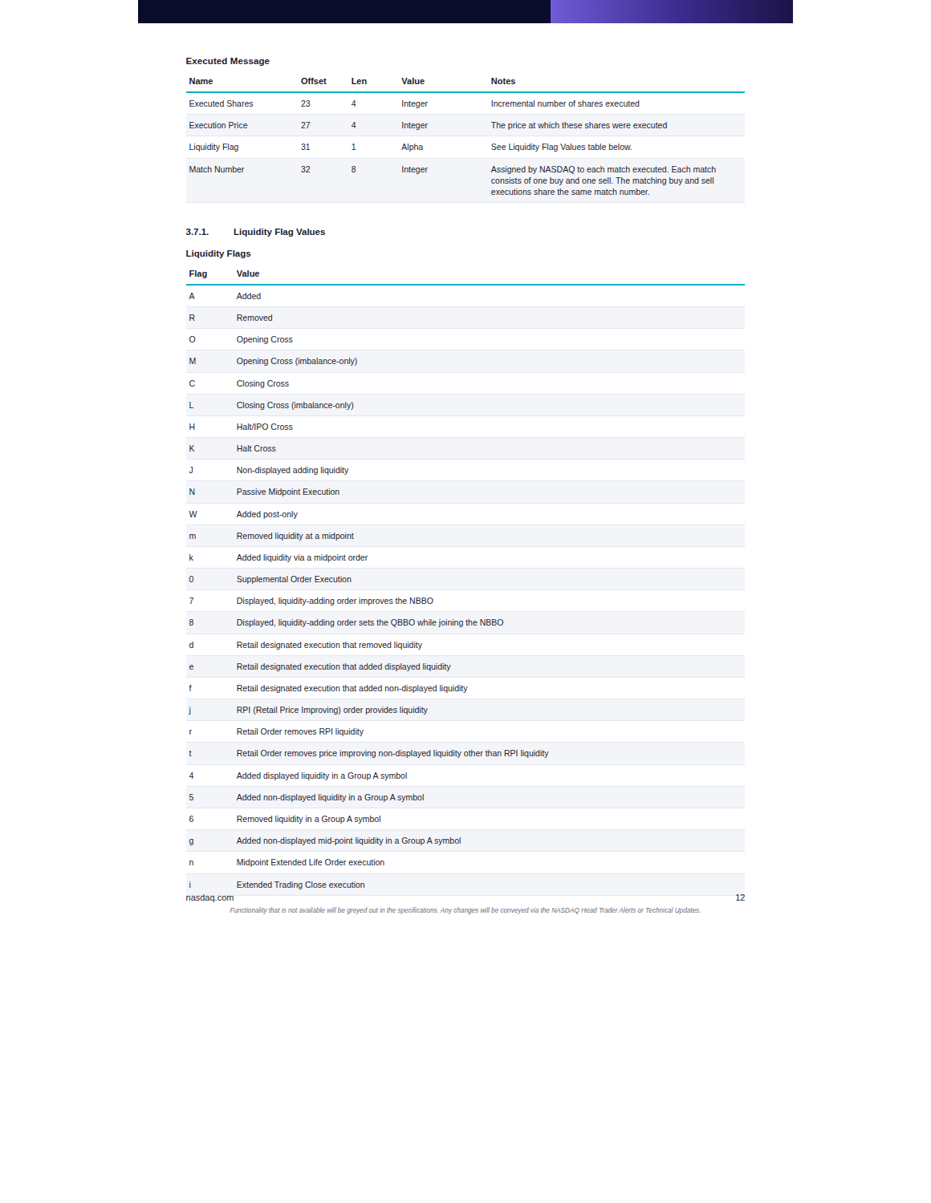Executed Message
| Name | Offset | Len | Value | Notes |
| --- | --- | --- | --- | --- |
| Executed Shares | 23 | 4 | Integer | Incremental number of shares executed |
| Execution Price | 27 | 4 | Integer | The price at which these shares were executed |
| Liquidity Flag | 31 | 1 | Alpha | See Liquidity Flag Values table below. |
| Match Number | 32 | 8 | Integer | Assigned by NASDAQ to each match executed. Each match consists of one buy and one sell. The matching buy and sell executions share the same match number. |
3.7.1. Liquidity Flag Values
Liquidity Flags
| Flag | Value |
| --- | --- |
| A | Added |
| R | Removed |
| O | Opening Cross |
| M | Opening Cross (imbalance-only) |
| C | Closing Cross |
| L | Closing Cross (imbalance-only) |
| H | Halt/IPO Cross |
| K | Halt Cross |
| J | Non-displayed adding liquidity |
| N | Passive Midpoint Execution |
| W | Added post-only |
| m | Removed liquidity at a midpoint |
| k | Added liquidity via a midpoint order |
| 0 | Supplemental Order Execution |
| 7 | Displayed, liquidity-adding order improves the NBBO |
| 8 | Displayed, liquidity-adding order sets the QBBO while joining the NBBO |
| d | Retail designated execution that removed liquidity |
| e | Retail designated execution that added displayed liquidity |
| f | Retail designated execution that added non-displayed liquidity |
| j | RPI (Retail Price Improving) order provides liquidity |
| r | Retail Order removes RPI liquidity |
| t | Retail Order removes price improving non-displayed liquidity other than RPI liquidity |
| 4 | Added displayed liquidity in a Group A symbol |
| 5 | Added non-displayed liquidity in a Group A symbol |
| 6 | Removed liquidity in a Group A symbol |
| g | Added non-displayed mid-point liquidity in a Group A symbol |
| n | Midpoint Extended Life Order execution |
| i | Extended Trading Close execution |
nasdaq.com 12
Functionality that is not available will be greyed out in the specifications. Any changes will be conveyed via the NASDAQ Head Trader Alerts or Technical Updates.